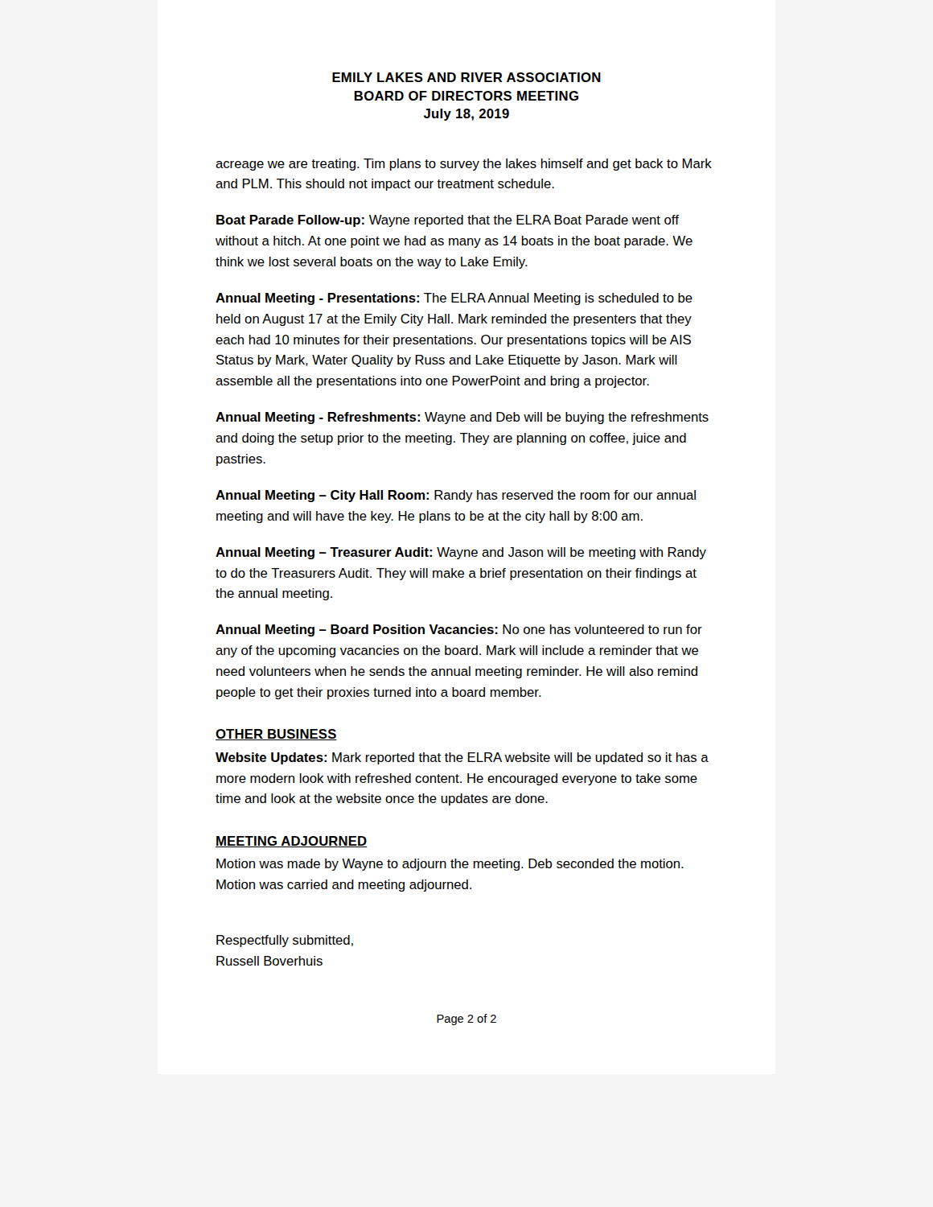EMILY LAKES AND RIVER ASSOCIATION BOARD OF DIRECTORS MEETING July 18, 2019
acreage we are treating. Tim plans to survey the lakes himself and get back to Mark and PLM. This should not impact our treatment schedule.
Boat Parade Follow-up: Wayne reported that the ELRA Boat Parade went off without a hitch. At one point we had as many as 14 boats in the boat parade. We think we lost several boats on the way to Lake Emily.
Annual Meeting - Presentations: The ELRA Annual Meeting is scheduled to be held on August 17 at the Emily City Hall. Mark reminded the presenters that they each had 10 minutes for their presentations. Our presentations topics will be AIS Status by Mark, Water Quality by Russ and Lake Etiquette by Jason. Mark will assemble all the presentations into one PowerPoint and bring a projector.
Annual Meeting - Refreshments: Wayne and Deb will be buying the refreshments and doing the setup prior to the meeting. They are planning on coffee, juice and pastries.
Annual Meeting – City Hall Room: Randy has reserved the room for our annual meeting and will have the key. He plans to be at the city hall by 8:00 am.
Annual Meeting – Treasurer Audit: Wayne and Jason will be meeting with Randy to do the Treasurers Audit. They will make a brief presentation on their findings at the annual meeting.
Annual Meeting – Board Position Vacancies: No one has volunteered to run for any of the upcoming vacancies on the board. Mark will include a reminder that we need volunteers when he sends the annual meeting reminder. He will also remind people to get their proxies turned into a board member.
OTHER BUSINESS
Website Updates: Mark reported that the ELRA website will be updated so it has a more modern look with refreshed content. He encouraged everyone to take some time and look at the website once the updates are done.
MEETING ADJOURNED
Motion was made by Wayne to adjourn the meeting. Deb seconded the motion. Motion was carried and meeting adjourned.
Respectfully submitted,
Russell Boverhuis
Page 2 of 2